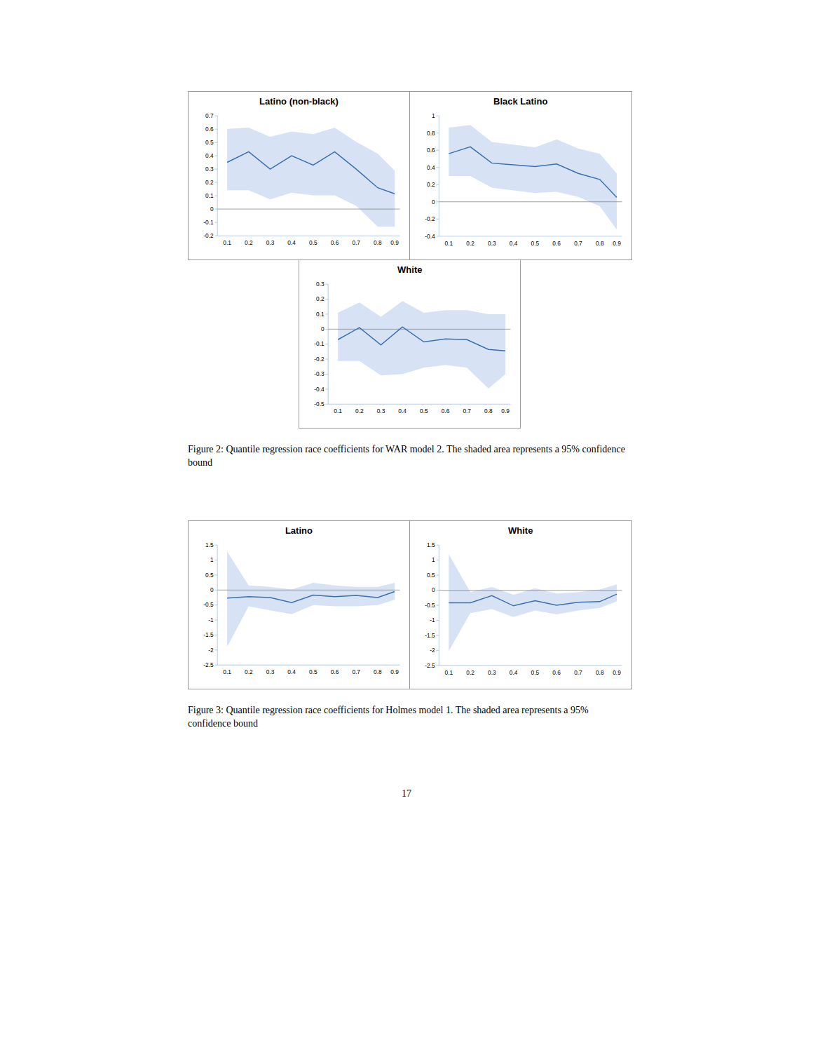Latino (non-black)
0.7 0.6 0.5 0.4 0.3 0.2 0.1 0 -0.1 -0.2 0.1 0.2 0.3 0.4 0.5 0.6 0.7 0.8 0.9
Black Latino
1 0.8 0.6 0.4 0.2 0 -0.2 -0.4 0.1 0.2 0.3 0.4 0.5 0.6 0.7 0.8 0.9
White
0.3 0.2 0.1 0 -0.1 -0.2 -0.3 -0.4 -0.5 0.1 0.2 0.3 0.4 0.5 0.6 0.7 0.8 0.9
Figure 2: Quantile regression race coefficients for WAR model 2. The shaded area represents a 95% confidence bound
Latino
1.5 1 0.5 0 -0.5 -1 -1.5 -2 -2.5 0.1 0.2 0.3 0.4 0.5 0.6 0.7 0.8 0.9
White
1.5 1 0.5 0 -0.5 -1 -1.5 -2 -2.5 0.1 0.2 0.3 0.4 0.5 0.6 0.7 0.8 0.9
Figure 3: Quantile regression race coefficients for Holmes model 1. The shaded area represents a 95% confidence bound
17